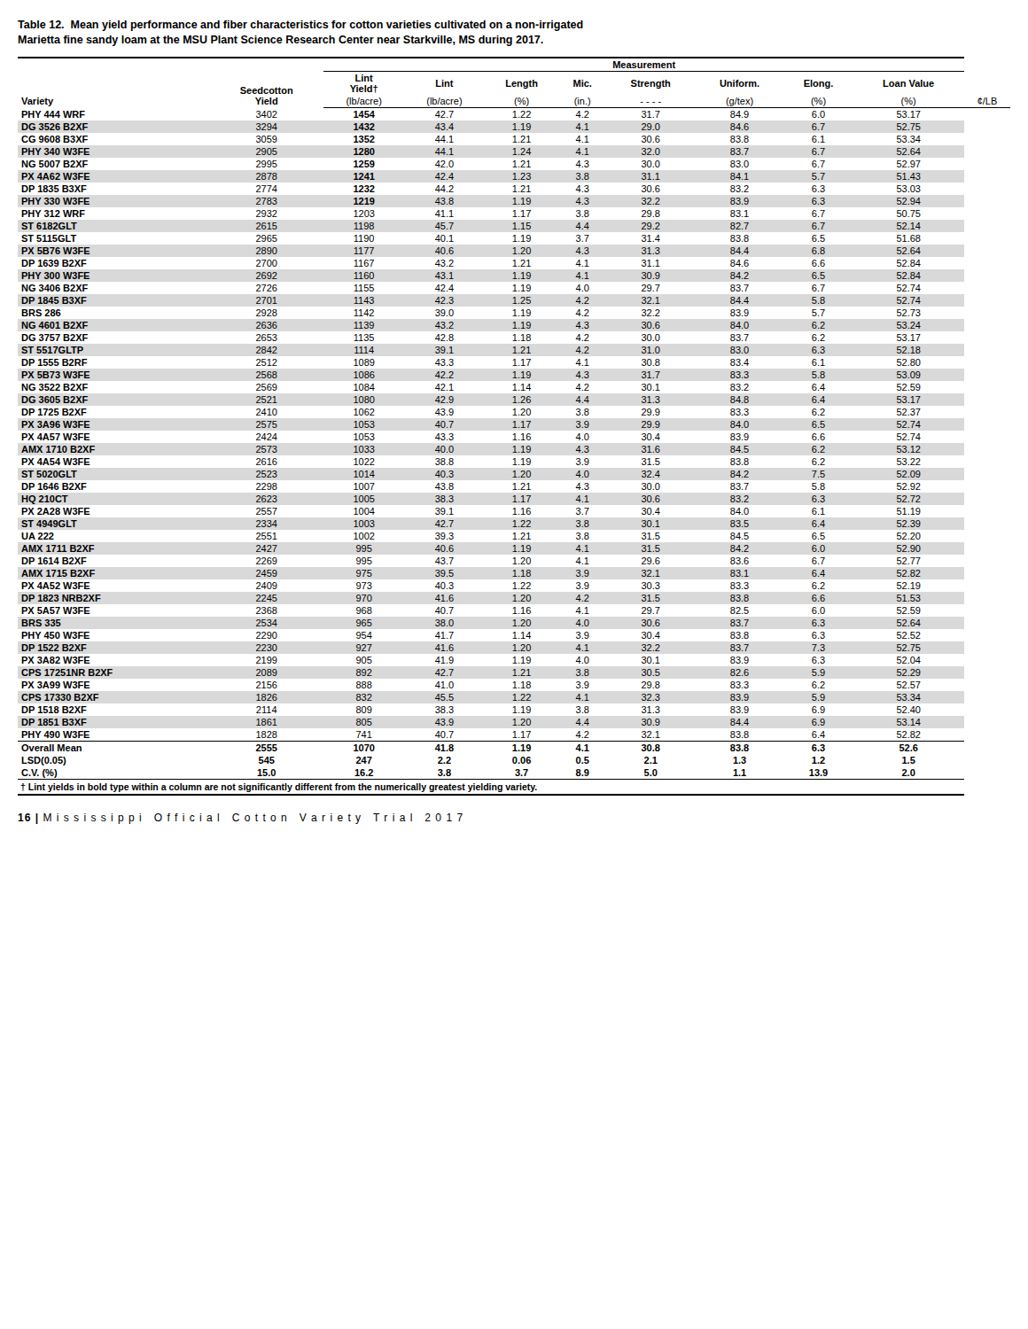Table 12. Mean yield performance and fiber characteristics for cotton varieties cultivated on a non-irrigated
Marietta fine sandy loam at the MSU Plant Science Research Center near Starkville, MS during 2017.
| Variety | Seedcotton Yield | Measurement |
| --- | --- | --- |
| Lint Yield† | Lint | Length | Mic. | Strength | Uniform. | Elong. | Loan Value |
| (lb/acre) | (lb/acre) | (%) | (in.) | - - - - | (g/tex) | (%) | (%) | ¢/LB |
| PHY 444 WRF | 3402 | 1454 | 42.7 | 1.22 | 4.2 | 31.7 | 84.9 | 6.0 | 53.17 |
| DG 3526 B2XF | 3294 | 1432 | 43.4 | 1.19 | 4.1 | 29.0 | 84.6 | 6.7 | 52.75 |
| CG 9608 B3XF | 3059 | 1352 | 44.1 | 1.21 | 4.1 | 30.6 | 83.8 | 6.1 | 53.34 |
| PHY 340 W3FE | 2905 | 1280 | 44.1 | 1.24 | 4.1 | 32.0 | 83.7 | 6.7 | 52.64 |
| NG 5007 B2XF | 2995 | 1259 | 42.0 | 1.21 | 4.3 | 30.0 | 83.0 | 6.7 | 52.97 |
| PX 4A62 W3FE | 2878 | 1241 | 42.4 | 1.23 | 3.8 | 31.1 | 84.1 | 5.7 | 51.43 |
| DP 1835 B3XF | 2774 | 1232 | 44.2 | 1.21 | 4.3 | 30.6 | 83.2 | 6.3 | 53.03 |
| PHY 330 W3FE | 2783 | 1219 | 43.8 | 1.19 | 4.3 | 32.2 | 83.9 | 6.3 | 52.94 |
| PHY 312 WRF | 2932 | 1203 | 41.1 | 1.17 | 3.8 | 29.8 | 83.1 | 6.7 | 50.75 |
| ST 6182GLT | 2615 | 1198 | 45.7 | 1.15 | 4.4 | 29.2 | 82.7 | 6.7 | 52.14 |
| ST 5115GLT | 2965 | 1190 | 40.1 | 1.19 | 3.7 | 31.4 | 83.8 | 6.5 | 51.68 |
| PX 5B76 W3FE | 2890 | 1177 | 40.6 | 1.20 | 4.3 | 31.3 | 84.4 | 6.8 | 52.64 |
| DP 1639 B2XF | 2700 | 1167 | 43.2 | 1.21 | 4.1 | 31.1 | 84.6 | 6.6 | 52.84 |
| PHY 300 W3FE | 2692 | 1160 | 43.1 | 1.19 | 4.1 | 30.9 | 84.2 | 6.5 | 52.84 |
| NG 3406 B2XF | 2726 | 1155 | 42.4 | 1.19 | 4.0 | 29.7 | 83.7 | 6.7 | 52.74 |
| DP 1845 B3XF | 2701 | 1143 | 42.3 | 1.25 | 4.2 | 32.1 | 84.4 | 5.8 | 52.74 |
| BRS 286 | 2928 | 1142 | 39.0 | 1.19 | 4.2 | 32.2 | 83.9 | 5.7 | 52.73 |
| NG 4601 B2XF | 2636 | 1139 | 43.2 | 1.19 | 4.3 | 30.6 | 84.0 | 6.2 | 53.24 |
| DG 3757 B2XF | 2653 | 1135 | 42.8 | 1.18 | 4.2 | 30.0 | 83.7 | 6.2 | 53.17 |
| ST 5517GLTP | 2842 | 1114 | 39.1 | 1.21 | 4.2 | 31.0 | 83.0 | 6.3 | 52.18 |
| DP 1555 B2RF | 2512 | 1089 | 43.3 | 1.17 | 4.1 | 30.8 | 83.4 | 6.1 | 52.80 |
| PX 5B73 W3FE | 2568 | 1086 | 42.2 | 1.19 | 4.3 | 31.7 | 83.3 | 5.8 | 53.09 |
| NG 3522 B2XF | 2569 | 1084 | 42.1 | 1.14 | 4.2 | 30.1 | 83.2 | 6.4 | 52.59 |
| DG 3605 B2XF | 2521 | 1080 | 42.9 | 1.26 | 4.4 | 31.3 | 84.8 | 6.4 | 53.17 |
| DP 1725 B2XF | 2410 | 1062 | 43.9 | 1.20 | 3.8 | 29.9 | 83.3 | 6.2 | 52.37 |
| PX 3A96 W3FE | 2575 | 1053 | 40.7 | 1.17 | 3.9 | 29.9 | 84.0 | 6.5 | 52.74 |
| PX 4A57 W3FE | 2424 | 1053 | 43.3 | 1.16 | 4.0 | 30.4 | 83.9 | 6.6 | 52.74 |
| AMX 1710 B2XF | 2573 | 1033 | 40.0 | 1.19 | 4.3 | 31.6 | 84.5 | 6.2 | 53.12 |
| PX 4A54 W3FE | 2616 | 1022 | 38.8 | 1.19 | 3.9 | 31.5 | 83.8 | 6.2 | 53.22 |
| ST 5020GLT | 2523 | 1014 | 40.3 | 1.20 | 4.0 | 32.4 | 84.2 | 7.5 | 52.09 |
| DP 1646 B2XF | 2298 | 1007 | 43.8 | 1.21 | 4.3 | 30.0 | 83.7 | 5.8 | 52.92 |
| HQ 210CT | 2623 | 1005 | 38.3 | 1.17 | 4.1 | 30.6 | 83.2 | 6.3 | 52.72 |
| PX 2A28 W3FE | 2557 | 1004 | 39.1 | 1.16 | 3.7 | 30.4 | 84.0 | 6.1 | 51.19 |
| ST 4949GLT | 2334 | 1003 | 42.7 | 1.22 | 3.8 | 30.1 | 83.5 | 6.4 | 52.39 |
| UA 222 | 2551 | 1002 | 39.3 | 1.21 | 3.8 | 31.5 | 84.5 | 6.5 | 52.20 |
| AMX 1711 B2XF | 2427 | 995 | 40.6 | 1.19 | 4.1 | 31.5 | 84.2 | 6.0 | 52.90 |
| DP 1614 B2XF | 2269 | 995 | 43.7 | 1.20 | 4.1 | 29.6 | 83.6 | 6.7 | 52.77 |
| AMX 1715 B2XF | 2459 | 975 | 39.5 | 1.18 | 3.9 | 32.1 | 83.1 | 6.4 | 52.82 |
| PX 4A52 W3FE | 2409 | 973 | 40.3 | 1.22 | 3.9 | 30.3 | 83.3 | 6.2 | 52.19 |
| DP 1823 NRB2XF | 2245 | 970 | 41.6 | 1.20 | 4.2 | 31.5 | 83.8 | 6.6 | 51.53 |
| PX 5A57 W3FE | 2368 | 968 | 40.7 | 1.16 | 4.1 | 29.7 | 82.5 | 6.0 | 52.59 |
| BRS 335 | 2534 | 965 | 38.0 | 1.20 | 4.0 | 30.6 | 83.7 | 6.3 | 52.64 |
| PHY 450 W3FE | 2290 | 954 | 41.7 | 1.14 | 3.9 | 30.4 | 83.8 | 6.3 | 52.52 |
| DP 1522 B2XF | 2230 | 927 | 41.6 | 1.20 | 4.1 | 32.2 | 83.7 | 7.3 | 52.75 |
| PX 3A82 W3FE | 2199 | 905 | 41.9 | 1.19 | 4.0 | 30.1 | 83.9 | 6.3 | 52.04 |
| CPS 17251NR B2XF | 2089 | 892 | 42.7 | 1.21 | 3.8 | 30.5 | 82.6 | 5.9 | 52.29 |
| PX 3A99 W3FE | 2156 | 888 | 41.0 | 1.18 | 3.9 | 29.8 | 83.3 | 6.2 | 52.57 |
| CPS 17330 B2XF | 1826 | 832 | 45.5 | 1.22 | 4.1 | 32.3 | 83.9 | 5.9 | 53.34 |
| DP 1518 B2XF | 2114 | 809 | 38.3 | 1.19 | 3.8 | 31.3 | 83.9 | 6.9 | 52.40 |
| DP 1851 B3XF | 1861 | 805 | 43.9 | 1.20 | 4.4 | 30.9 | 84.4 | 6.9 | 53.14 |
| PHY 490 W3FE | 1828 | 741 | 40.7 | 1.17 | 4.2 | 32.1 | 83.8 | 6.4 | 52.82 |
| Overall Mean | 2555 | 1070 | 41.8 | 1.19 | 4.1 | 30.8 | 83.8 | 6.3 | 52.6 |
| LSD(0.05) | 545 | 247 | 2.2 | 0.06 | 0.5 | 2.1 | 1.3 | 1.2 | 1.5 |
| C.V. (%) | 15.0 | 16.2 | 3.8 | 3.7 | 8.9 | 5.0 | 1.1 | 13.9 | 2.0 |
| † Lint yields in bold type within a column are not significantly different from the numerically greatest yielding variety. |
16 | M i s s i s s i p p i O f f i c i a l C o t t o n V a r i e t y T r i a l 2 0 1 7